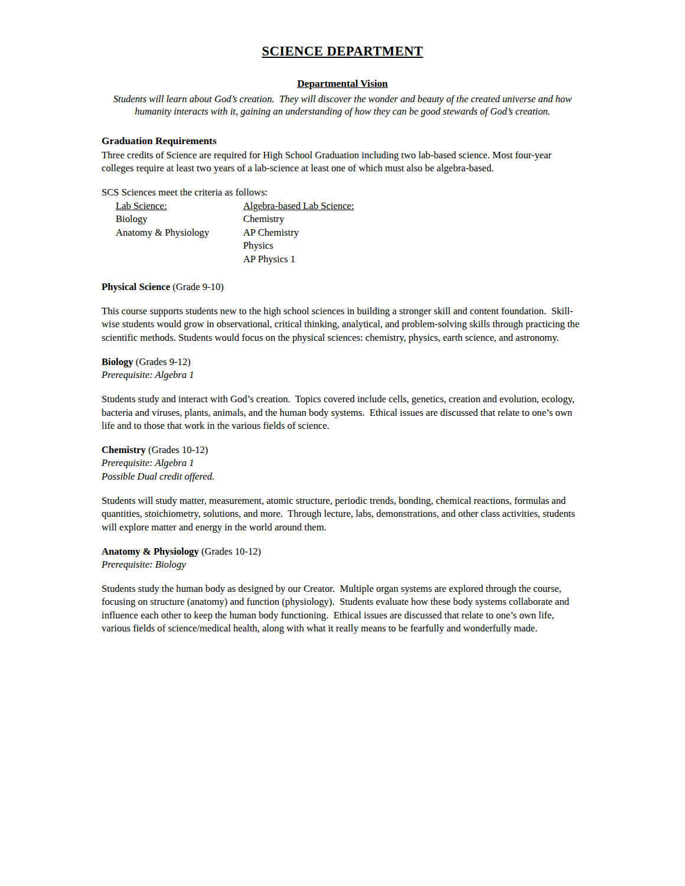SCIENCE DEPARTMENT
Departmental Vision
Students will learn about God’s creation. They will discover the wonder and beauty of the created universe and how humanity interacts with it, gaining an understanding of how they can be good stewards of God’s creation.
Graduation Requirements
Three credits of Science are required for High School Graduation including two lab-based science. Most four-year colleges require at least two years of a lab-science at least one of which must also be algebra-based.
SCS Sciences meet the criteria as follows:
| Lab Science: | Algebra-based Lab Science: |
| Biology | Chemistry |
| Anatomy & Physiology | AP Chemistry |
| | Physics |
| | AP Physics 1 |
Physical Science (Grade 9-10)
This course supports students new to the high school sciences in building a stronger skill and content foundation. Skill-wise students would grow in observational, critical thinking, analytical, and problem-solving skills through practicing the scientific methods. Students would focus on the physical sciences: chemistry, physics, earth science, and astronomy.
Biology (Grades 9-12)
Prerequisite: Algebra 1
Students study and interact with God’s creation. Topics covered include cells, genetics, creation and evolution, ecology, bacteria and viruses, plants, animals, and the human body systems. Ethical issues are discussed that relate to one’s own life and to those that work in the various fields of science.
Chemistry (Grades 10-12)
Prerequisite: Algebra 1
Possible Dual credit offered.
Students will study matter, measurement, atomic structure, periodic trends, bonding, chemical reactions, formulas and quantities, stoichiometry, solutions, and more. Through lecture, labs, demonstrations, and other class activities, students will explore matter and energy in the world around them.
Anatomy & Physiology (Grades 10-12)
Prerequisite: Biology
Students study the human body as designed by our Creator. Multiple organ systems are explored through the course, focusing on structure (anatomy) and function (physiology). Students evaluate how these body systems collaborate and influence each other to keep the human body functioning. Ethical issues are discussed that relate to one’s own life, various fields of science/medical health, along with what it really means to be fearfully and wonderfully made.